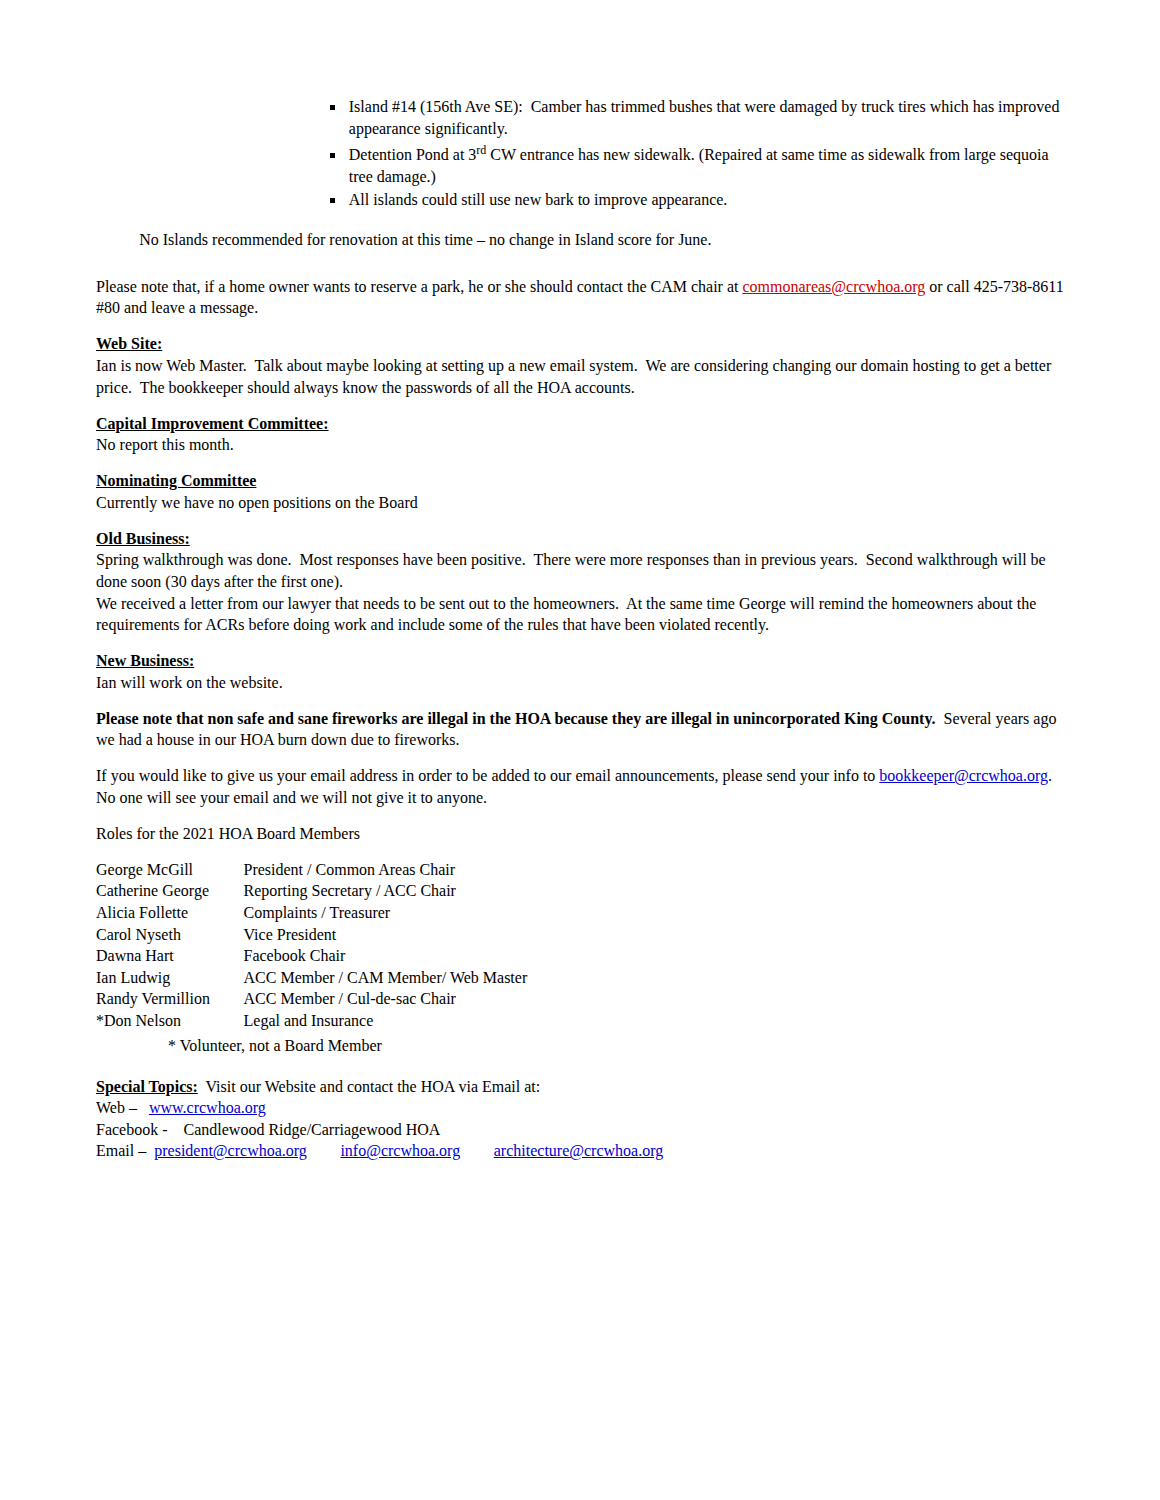Island #14 (156th Ave SE): Camber has trimmed bushes that were damaged by truck tires which has improved appearance significantly.
Detention Pond at 3rd CW entrance has new sidewalk. (Repaired at same time as sidewalk from large sequoia tree damage.)
All islands could still use new bark to improve appearance.
No Islands recommended for renovation at this time – no change in Island score for June.
Please note that, if a home owner wants to reserve a park, he or she should contact the CAM chair at commonareas@crcwhoa.org or call 425-738-8611 #80 and leave a message.
Web Site:
Ian is now Web Master. Talk about maybe looking at setting up a new email system. We are considering changing our domain hosting to get a better price. The bookkeeper should always know the passwords of all the HOA accounts.
Capital Improvement Committee:
No report this month.
Nominating Committee
Currently we have no open positions on the Board
Old Business:
Spring walkthrough was done. Most responses have been positive. There were more responses than in previous years. Second walkthrough will be done soon (30 days after the first one).
We received a letter from our lawyer that needs to be sent out to the homeowners. At the same time George will remind the homeowners about the requirements for ACRs before doing work and include some of the rules that have been violated recently.
New Business:
Ian will work on the website.
Please note that non safe and sane fireworks are illegal in the HOA because they are illegal in unincorporated King County. Several years ago we had a house in our HOA burn down due to fireworks.
If you would like to give us your email address in order to be added to our email announcements, please send your info to bookkeeper@crcwhoa.org. No one will see your email and we will not give it to anyone.
Roles for the 2021 HOA Board Members
| George McGill | President / Common Areas Chair |
| Catherine George | Reporting Secretary / ACC Chair |
| Alicia Follette | Complaints / Treasurer |
| Carol Nyseth | Vice President |
| Dawna Hart | Facebook Chair |
| Ian Ludwig | ACC Member / CAM Member/ Web Master |
| Randy Vermillion | ACC Member / Cul-de-sac Chair |
| *Don Nelson | Legal and Insurance |
* Volunteer, not a Board Member
Special Topics: Visit our Website and contact the HOA via Email at:
Web – www.crcwhoa.org
Facebook - Candlewood Ridge/Carriagewood HOA
Email – president@crcwhoa.org info@crcwhoa.org architecture@crcwhoa.org